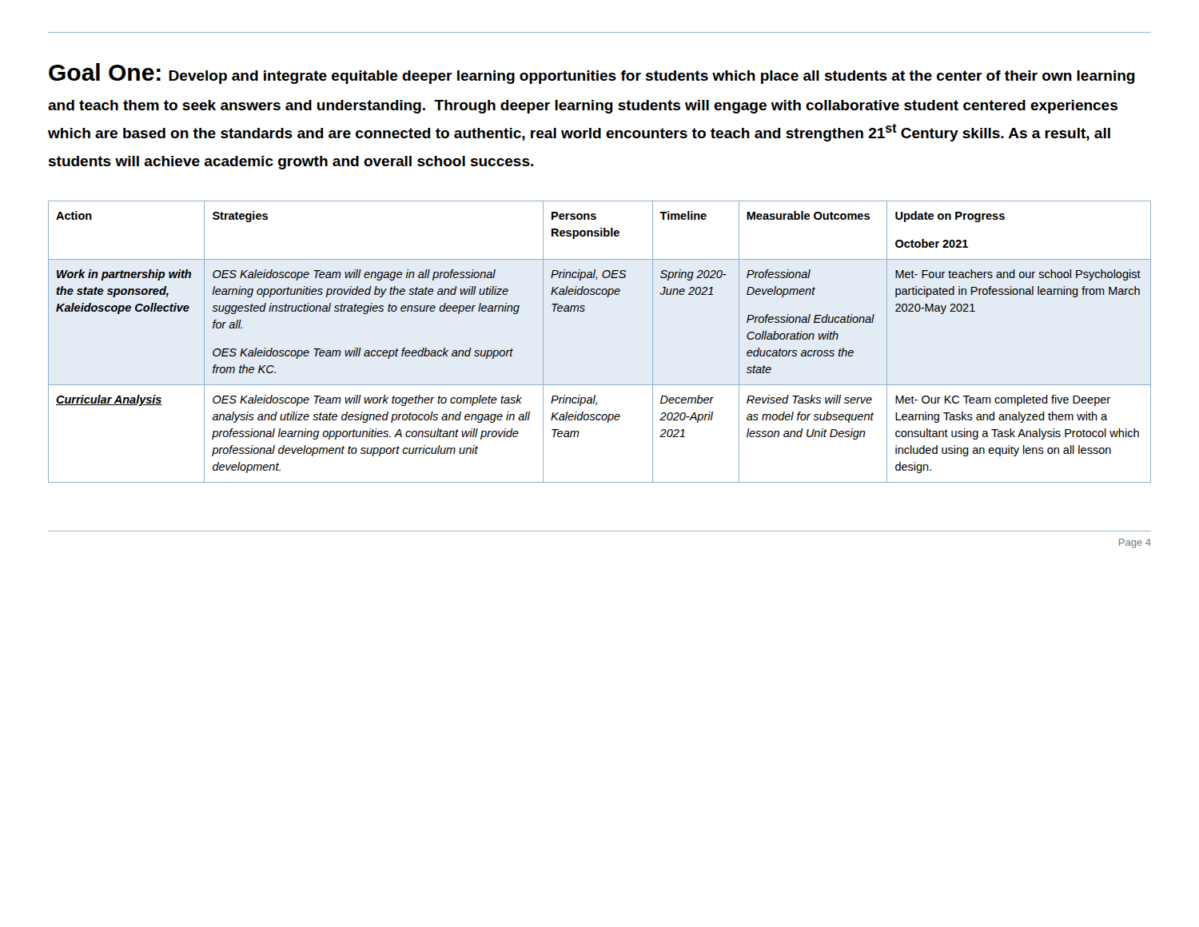Goal One: Develop and integrate equitable deeper learning opportunities for students which place all students at the center of their own learning and teach them to seek answers and understanding. Through deeper learning students will engage with collaborative student centered experiences which are based on the standards and are connected to authentic, real world encounters to teach and strengthen 21st Century skills. As a result, all students will achieve academic growth and overall school success.
| Action | Strategies | Persons Responsible | Timeline | Measurable Outcomes | Update on Progress October 2021 |
| --- | --- | --- | --- | --- | --- |
| Work in partnership with the state sponsored, Kaleidoscope Collective | OES Kaleidoscope Team will engage in all professional learning opportunities provided by the state and will utilize suggested instructional strategies to ensure deeper learning for all. OES Kaleidoscope Team will accept feedback and support from the KC. | Principal, OES Kaleidoscope Teams | Spring 2020-June 2021 | Professional Development Professional Educational Collaboration with educators across the state | Met- Four teachers and our school Psychologist participated in Professional learning from March 2020-May 2021 |
| Curricular Analysis | OES Kaleidoscope Team will work together to complete task analysis and utilize state designed protocols and engage in all professional learning opportunities. A consultant will provide professional development to support curriculum unit development. | Principal, Kaleidoscope Team | December 2020-April 2021 | Revised Tasks will serve as model for subsequent lesson and Unit Design | Met- Our KC Team completed five Deeper Learning Tasks and analyzed them with a consultant using a Task Analysis Protocol which included using an equity lens on all lesson design. |
Page 4